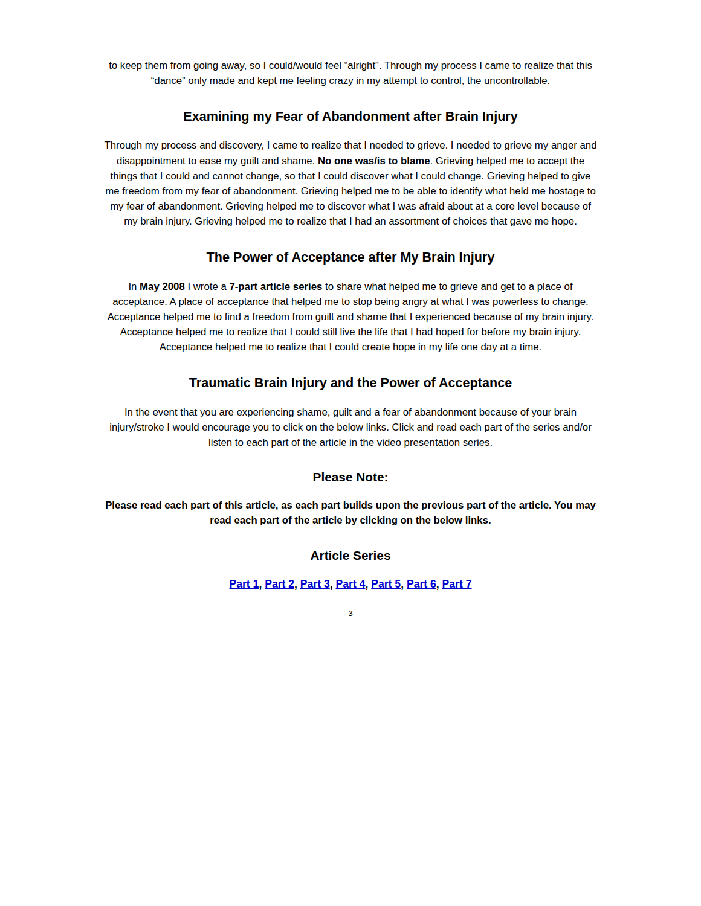to keep them from going away, so I could/would feel “alright”. Through my process I came to realize that this “dance” only made and kept me feeling crazy in my attempt to control, the uncontrollable.
Examining my Fear of Abandonment after Brain Injury
Through my process and discovery, I came to realize that I needed to grieve. I needed to grieve my anger and disappointment to ease my guilt and shame. No one was/is to blame. Grieving helped me to accept the things that I could and cannot change, so that I could discover what I could change. Grieving helped to give me freedom from my fear of abandonment. Grieving helped me to be able to identify what held me hostage to my fear of abandonment. Grieving helped me to discover what I was afraid about at a core level because of my brain injury. Grieving helped me to realize that I had an assortment of choices that gave me hope.
The Power of Acceptance after My Brain Injury
In May 2008 I wrote a 7-part article series to share what helped me to grieve and get to a place of acceptance. A place of acceptance that helped me to stop being angry at what I was powerless to change. Acceptance helped me to find a freedom from guilt and shame that I experienced because of my brain injury. Acceptance helped me to realize that I could still live the life that I had hoped for before my brain injury. Acceptance helped me to realize that I could create hope in my life one day at a time.
Traumatic Brain Injury and the Power of Acceptance
In the event that you are experiencing shame, guilt and a fear of abandonment because of your brain injury/stroke I would encourage you to click on the below links. Click and read each part of the series and/or listen to each part of the article in the video presentation series.
Please Note:
Please read each part of this article, as each part builds upon the previous part of the article. You may read each part of the article by clicking on the below links.
Article Series
Part 1, Part 2, Part 3, Part 4, Part 5, Part 6, Part 7
3